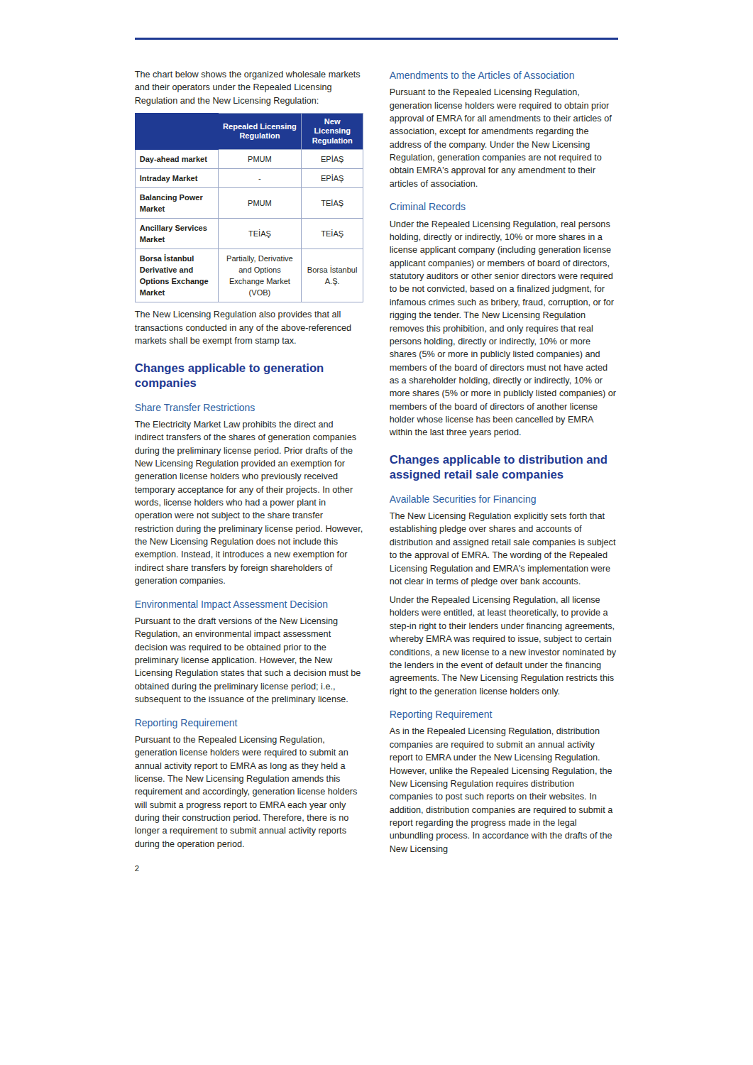The chart below shows the organized wholesale markets and their operators under the Repealed Licensing Regulation and the New Licensing Regulation:
| | Repealed Licensing Regulation | New Licensing Regulation |
| --- | --- | --- |
| Day-ahead market | PMUM | EPİAŞ |
| Intraday Market | - | EPİAŞ |
| Balancing Power Market | PMUM | TEİAŞ |
| Ancillary Services Market | TEİAŞ | TEİAŞ |
| Borsa İstanbul Derivative and Options Exchange Market | Partially, Derivative and Options Exchange Market (VOB) | Borsa İstanbul A.Ş. |
The New Licensing Regulation also provides that all transactions conducted in any of the above-referenced markets shall be exempt from stamp tax.
Changes applicable to generation companies
Share Transfer Restrictions
The Electricity Market Law prohibits the direct and indirect transfers of the shares of generation companies during the preliminary license period. Prior drafts of the New Licensing Regulation provided an exemption for generation license holders who previously received temporary acceptance for any of their projects. In other words, license holders who had a power plant in operation were not subject to the share transfer restriction during the preliminary license period. However, the New Licensing Regulation does not include this exemption. Instead, it introduces a new exemption for indirect share transfers by foreign shareholders of generation companies.
Environmental Impact Assessment Decision
Pursuant to the draft versions of the New Licensing Regulation, an environmental impact assessment decision was required to be obtained prior to the preliminary license application. However, the New Licensing Regulation states that such a decision must be obtained during the preliminary license period; i.e., subsequent to the issuance of the preliminary license.
Reporting Requirement
Pursuant to the Repealed Licensing Regulation, generation license holders were required to submit an annual activity report to EMRA as long as they held a license. The New Licensing Regulation amends this requirement and accordingly, generation license holders will submit a progress report to EMRA each year only during their construction period. Therefore, there is no longer a requirement to submit annual activity reports during the operation period.
Amendments to the Articles of Association
Pursuant to the Repealed Licensing Regulation, generation license holders were required to obtain prior approval of EMRA for all amendments to their articles of association, except for amendments regarding the address of the company. Under the New Licensing Regulation, generation companies are not required to obtain EMRA's approval for any amendment to their articles of association.
Criminal Records
Under the Repealed Licensing Regulation, real persons holding, directly or indirectly, 10% or more shares in a license applicant company (including generation license applicant companies) or members of board of directors, statutory auditors or other senior directors were required to be not convicted, based on a finalized judgment, for infamous crimes such as bribery, fraud, corruption, or for rigging the tender. The New Licensing Regulation removes this prohibition, and only requires that real persons holding, directly or indirectly, 10% or more shares (5% or more in publicly listed companies) and members of the board of directors must not have acted as a shareholder holding, directly or indirectly, 10% or more shares (5% or more in publicly listed companies) or members of the board of directors of another license holder whose license has been cancelled by EMRA within the last three years period.
Changes applicable to distribution and assigned retail sale companies
Available Securities for Financing
The New Licensing Regulation explicitly sets forth that establishing pledge over shares and accounts of distribution and assigned retail sale companies is subject to the approval of EMRA. The wording of the Repealed Licensing Regulation and EMRA's implementation were not clear in terms of pledge over bank accounts.
Under the Repealed Licensing Regulation, all license holders were entitled, at least theoretically, to provide a step-in right to their lenders under financing agreements, whereby EMRA was required to issue, subject to certain conditions, a new license to a new investor nominated by the lenders in the event of default under the financing agreements. The New Licensing Regulation restricts this right to the generation license holders only.
Reporting Requirement
As in the Repealed Licensing Regulation, distribution companies are required to submit an annual activity report to EMRA under the New Licensing Regulation. However, unlike the Repealed Licensing Regulation, the New Licensing Regulation requires distribution companies to post such reports on their websites. In addition, distribution companies are required to submit a report regarding the progress made in the legal unbundling process. In accordance with the drafts of the New Licensing
2